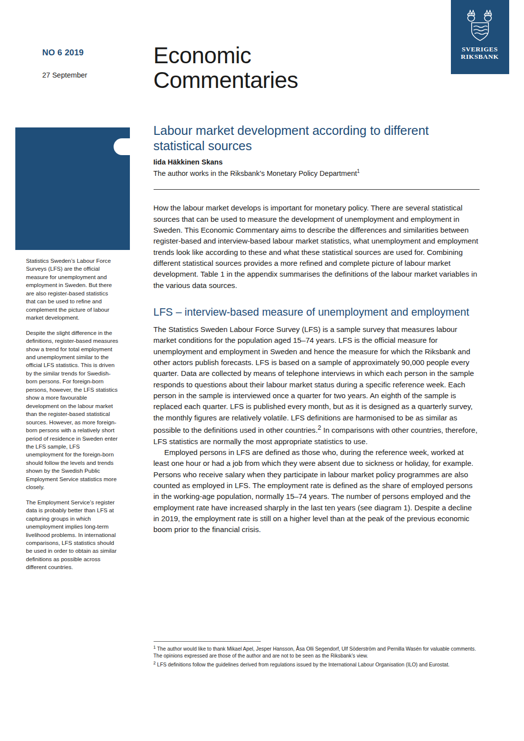NO 6 2019
27 September
Statistics Sweden’s Labour Force Surveys (LFS) are the official measure for unemployment and employment in Sweden. But there are also register-based statistics that can be used to refine and complement the picture of labour market development.
Despite the slight difference in the definitions, register-based measures show a trend for total employment and unemployment similar to the official LFS statistics. This is driven by the similar trends for Swedish-born persons. For foreign-born persons, however, the LFS statistics show a more favourable development on the labour market than the register-based statistical sources. However, as more foreign-born persons with a relatively short period of residence in Sweden enter the LFS sample, LFS unemployment for the foreign-born should follow the levels and trends shown by the Swedish Public Employment Service statistics more closely.
The Employment Service’s register data is probably better than LFS at capturing groups in which unemployment implies long-term livelihood problems. In international comparisons, LFS statistics should be used in order to obtain as similar definitions as possible across different countries.
SVERIGES
RIKSBANK
Economic
Commentaries
Labour market development according to different statistical sources
Iida Häkkinen Skans
The author works in the Riksbank’s Monetary Policy Department1
How the labour market develops is important for monetary policy. There are several statistical sources that can be used to measure the development of unemployment and employment in Sweden. This Economic Commentary aims to describe the differences and similarities between register-based and interview-based labour market statistics, what unemployment and employment trends look like according to these and what these statistical sources are used for. Combining different statistical sources provides a more refined and complete picture of labour market development. Table 1 in the appendix summarises the definitions of the labour market variables in the various data sources.
LFS – interview-based measure of unemployment and employment
The Statistics Sweden Labour Force Survey (LFS) is a sample survey that measures labour market conditions for the population aged 15–74 years. LFS is the official measure for unemployment and employment in Sweden and hence the measure for which the Riksbank and other actors publish forecasts. LFS is based on a sample of approximately 90,000 people every quarter. Data are collected by means of telephone interviews in which each person in the sample responds to questions about their labour market status during a specific reference week. Each person in the sample is interviewed once a quarter for two years. An eighth of the sample is replaced each quarter. LFS is published every month, but as it is designed as a quarterly survey, the monthly figures are relatively volatile. LFS definitions are harmonised to be as similar as possible to the definitions used in other countries.2 In comparisons with other countries, therefore, LFS statistics are normally the most appropriate statistics to use.
Employed persons in LFS are defined as those who, during the reference week, worked at least one hour or had a job from which they were absent due to sickness or holiday, for example. Persons who receive salary when they participate in labour market policy programmes are also counted as employed in LFS. The employment rate is defined as the share of employed persons in the working-age population, normally 15–74 years. The number of persons employed and the employment rate have increased sharply in the last ten years (see diagram 1). Despite a decline in 2019, the employment rate is still on a higher level than at the peak of the previous economic boom prior to the financial crisis.
1 The author would like to thank Mikael Apel, Jesper Hansson, Åsa Olli Segendorf, Ulf Söderström and Pernilla Wasén for valuable comments. The opinions expressed are those of the author and are not to be seen as the Riksbank’s view.
2 LFS definitions follow the guidelines derived from regulations issued by the International Labour Organisation (ILO) and Eurostat.